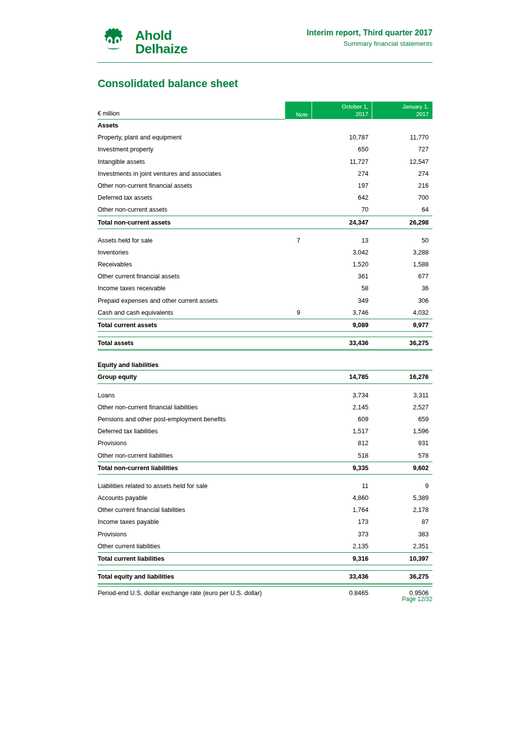Ahold Delhaize
Interim report, Third quarter 2017
Summary financial statements
Consolidated balance sheet
| € million | Note | October 1, 2017 | January 1, 2017 |
| --- | --- | --- | --- |
| Assets | | | |
| Property, plant and equipment | | 10,787 | 11,770 |
| Investment property | | 650 | 727 |
| Intangible assets | | 11,727 | 12,547 |
| Investments in joint ventures and associates | | 274 | 274 |
| Other non-current financial assets | | 197 | 216 |
| Deferred tax assets | | 642 | 700 |
| Other non-current assets | | 70 | 64 |
| Total non-current assets | | 24,347 | 26,298 |
| Assets held for sale | 7 | 13 | 50 |
| Inventories | | 3,042 | 3,288 |
| Receivables | | 1,520 | 1,588 |
| Other current financial assets | | 361 | 677 |
| Income taxes receivable | | 58 | 36 |
| Prepaid expenses and other current assets | | 349 | 306 |
| Cash and cash equivalents | 9 | 3,746 | 4,032 |
| Total current assets | | 9,089 | 9,977 |
| Total assets | | 33,436 | 36,275 |
| Equity and liabilities | | | |
| Group equity | | 14,785 | 16,276 |
| Loans | | 3,734 | 3,311 |
| Other non-current financial liabilities | | 2,145 | 2,527 |
| Pensions and other post-employment benefits | | 609 | 659 |
| Deferred tax liabilities | | 1,517 | 1,596 |
| Provisions | | 812 | 931 |
| Other non-current liabilities | | 518 | 578 |
| Total non-current liabilities | | 9,335 | 9,602 |
| Liabilities related to assets held for sale | | 11 | 9 |
| Accounts payable | | 4,860 | 5,389 |
| Other current financial liabilities | | 1,764 | 2,178 |
| Income taxes payable | | 173 | 87 |
| Provisions | | 373 | 383 |
| Other current liabilities | | 2,135 | 2,351 |
| Total current liabilities | | 9,316 | 10,397 |
| Total equity and liabilities | | 33,436 | 36,275 |
| Period-end U.S. dollar exchange rate (euro per U.S. dollar) | | 0.8465 | 0.9506 |
Page 12/32